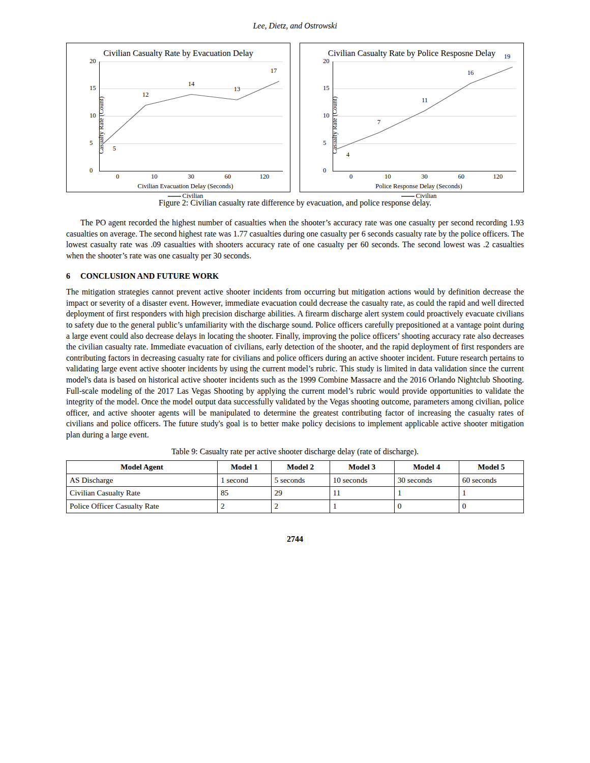Lee, Dietz, and Ostrowski
Civilian Casualty Rate by Evacuation Delay
Casualty Rate (Count)
20
15
10
5
0
5
12
14
13
17
0103060120
Civilian Evacuation Delay (Seconds)
Civilian
Civilian Casualty Rate by Police Resposne Delay
Casualty Rate (Count)
20
15
10
5
0
4
7
11
16
19
0103060120
Police Response Delay (Seconds)
Civilian
Figure 2: Civilian casualty rate difference by evacuation, and police response delay.
The PO agent recorded the highest number of casualties when the shooter’s accuracy rate was one casualty per second recording 1.93 casualties on average. The second highest rate was 1.77 casualties during one casualty per 6 seconds casualty rate by the police officers. The lowest casualty rate was .09 casualties with shooters accuracy rate of one casualty per 60 seconds. The second lowest was .2 casualties when the shooter’s rate was one casualty per 30 seconds.
6 CONCLUSION AND FUTURE WORK
The mitigation strategies cannot prevent active shooter incidents from occurring but mitigation actions would by definition decrease the impact or severity of a disaster event. However, immediate evacuation could decrease the casualty rate, as could the rapid and well directed deployment of first responders with high precision discharge abilities. A firearm discharge alert system could proactively evacuate civilians to safety due to the general public’s unfamiliarity with the discharge sound. Police officers carefully prepositioned at a vantage point during a large event could also decrease delays in locating the shooter. Finally, improving the police officers’ shooting accuracy rate also decreases the civilian casualty rate. Immediate evacuation of civilians, early detection of the shooter, and the rapid deployment of first responders are contributing factors in decreasing casualty rate for civilians and police officers during an active shooter incident. Future research pertains to validating large event active shooter incidents by using the current model’s rubric. This study is limited in data validation since the current model's data is based on historical active shooter incidents such as the 1999 Combine Massacre and the 2016 Orlando Nightclub Shooting. Full-scale modeling of the 2017 Las Vegas Shooting by applying the current model’s rubric would provide opportunities to validate the integrity of the model. Once the model output data successfully validated by the Vegas shooting outcome, parameters among civilian, police officer, and active shooter agents will be manipulated to determine the greatest contributing factor of increasing the casualty rates of civilians and police officers. The future study's goal is to better make policy decisions to implement applicable active shooter mitigation plan during a large event.
Table 9: Casualty rate per active shooter discharge delay (rate of discharge).
| Model Agent | Model 1 | Model 2 | Model 3 | Model 4 | Model 5 |
| --- | --- | --- | --- | --- | --- |
| AS Discharge | 1 second | 5 seconds | 10 seconds | 30 seconds | 60 seconds |
| Civilian Casualty Rate | 85 | 29 | 11 | 1 | 1 |
| Police Officer Casualty Rate | 2 | 2 | 1 | 0 | 0 |
2744